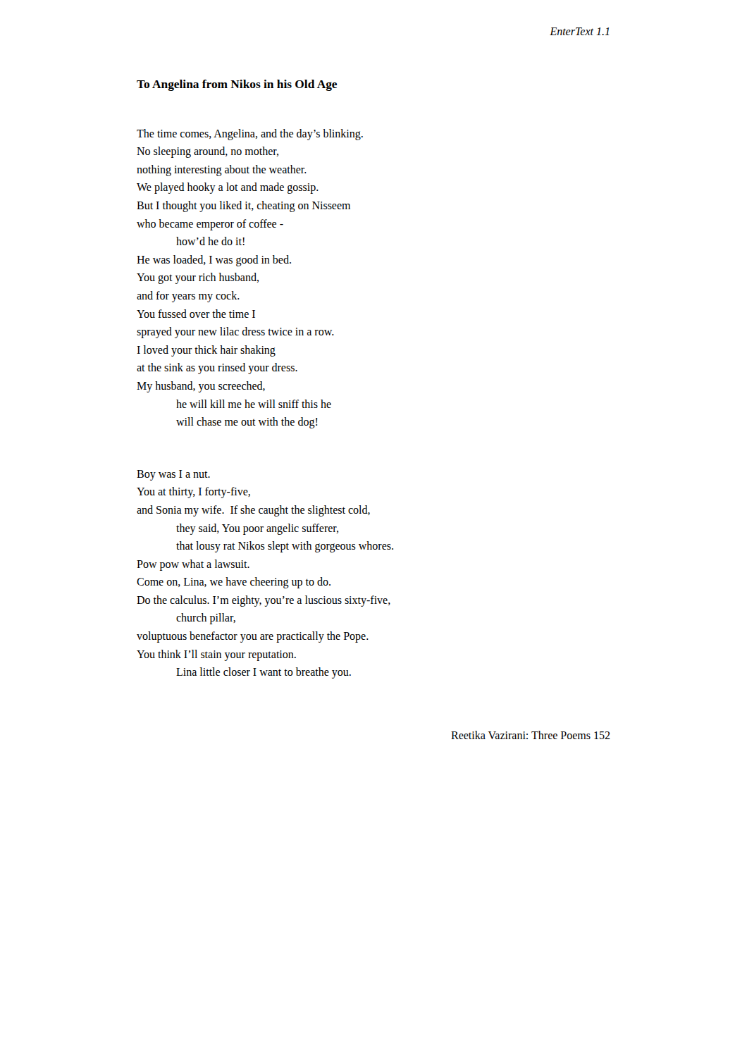EnterText 1.1
To Angelina from Nikos in his Old Age
The time comes, Angelina, and the day’s blinking.
No sleeping around, no mother,
nothing interesting about the weather.
We played hooky a lot and made gossip.
But I thought you liked it, cheating on Nisseem
who became emperor of coffee -
how’d he do it!
He was loaded, I was good in bed.
You got your rich husband,
and for years my cock.
You fussed over the time I
sprayed your new lilac dress twice in a row.
I loved your thick hair shaking
at the sink as you rinsed your dress.
My husband, you screeched,
he will kill me he will sniff this he
will chase me out with the dog!
Boy was I a nut.
You at thirty, I forty-five,
and Sonia my wife. If she caught the slightest cold,
they said, You poor angelic sufferer,
that lousy rat Nikos slept with gorgeous whores.
Pow pow what a lawsuit.
Come on, Lina, we have cheering up to do.
Do the calculus. I’m eighty, you’re a luscious sixty-five,
church pillar,
voluptuous benefactor you are practically the Pope.
You think I’ll stain your reputation.
Lina little closer I want to breathe you.
Reetika Vazirani: Three Poems 152